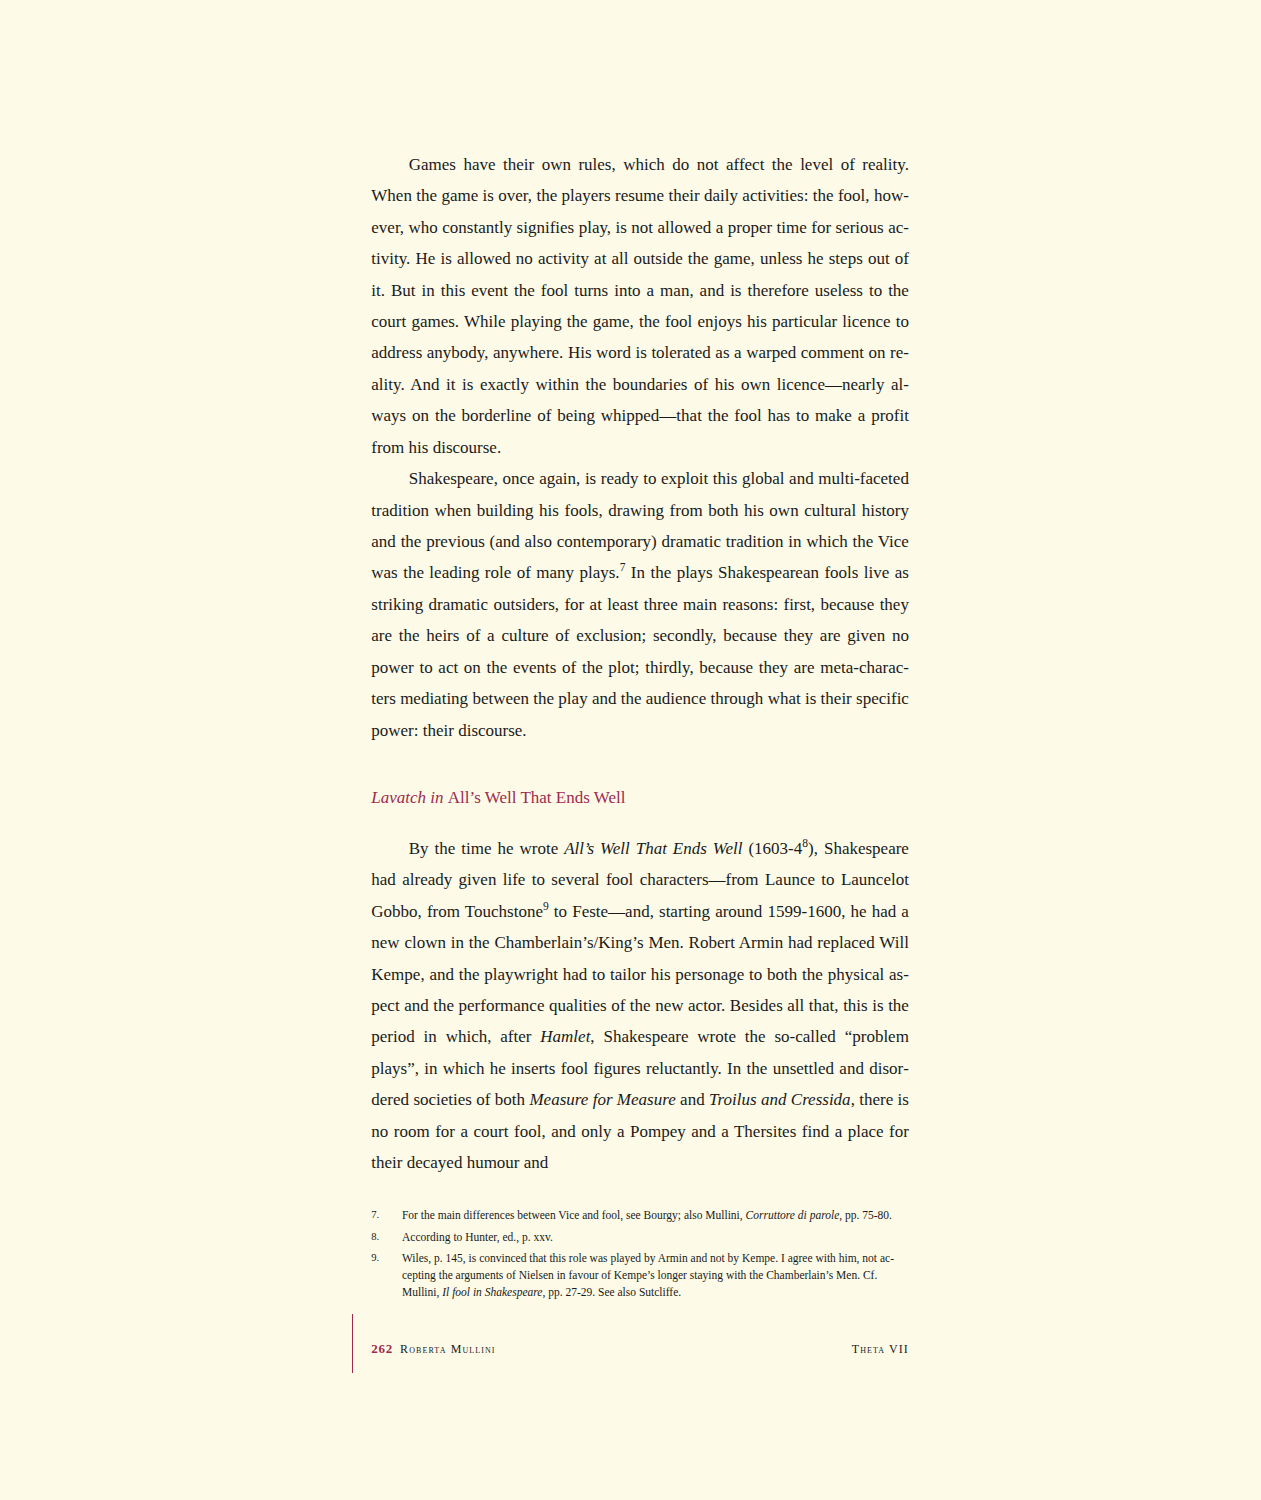Games have their own rules, which do not affect the level of reality. When the game is over, the players resume their daily activities: the fool, however, who constantly signifies play, is not allowed a proper time for serious activity. He is allowed no activity at all outside the game, unless he steps out of it. But in this event the fool turns into a man, and is therefore useless to the court games. While playing the game, the fool enjoys his particular licence to address anybody, anywhere. His word is tolerated as a warped comment on reality. And it is exactly within the boundaries of his own licence—nearly always on the borderline of being whipped—that the fool has to make a profit from his discourse.
Shakespeare, once again, is ready to exploit this global and multi-faceted tradition when building his fools, drawing from both his own cultural history and the previous (and also contemporary) dramatic tradition in which the Vice was the leading role of many plays.7 In the plays Shakespearean fools live as striking dramatic outsiders, for at least three main reasons: first, because they are the heirs of a culture of exclusion; secondly, because they are given no power to act on the events of the plot; thirdly, because they are meta-characters mediating between the play and the audience through what is their specific power: their discourse.
Lavatch in All’s Well That Ends Well
By the time he wrote All’s Well That Ends Well (1603-48), Shakespeare had already given life to several fool characters—from Launce to Launcelot Gobbo, from Touchstone9 to Feste—and, starting around 1599-1600, he had a new clown in the Chamberlain’s/King’s Men. Robert Armin had replaced Will Kempe, and the playwright had to tailor his personage to both the physical aspect and the performance qualities of the new actor. Besides all that, this is the period in which, after Hamlet, Shakespeare wrote the so-called “problem plays”, in which he inserts fool figures reluctantly. In the unsettled and disordered societies of both Measure for Measure and Troilus and Cressida, there is no room for a court fool, and only a Pompey and a Thersites find a place for their decayed humour and
7.
For the main differences between Vice and fool, see Bourgy; also Mullini, Corruttore di parole, pp. 75-80.
8.
According to Hunter, ed., p. xxv.
9.
Wiles, p. 145, is convinced that this role was played by Armin and not by Kempe. I agree with him, not accepting the arguments of Nielsen in favour of Kempe’s longer staying with the Chamberlain’s Men. Cf. Mullini, Il fool in Shakespeare, pp. 27-29. See also Sutcliffe.
262 Roberta Mullini
Theta VII